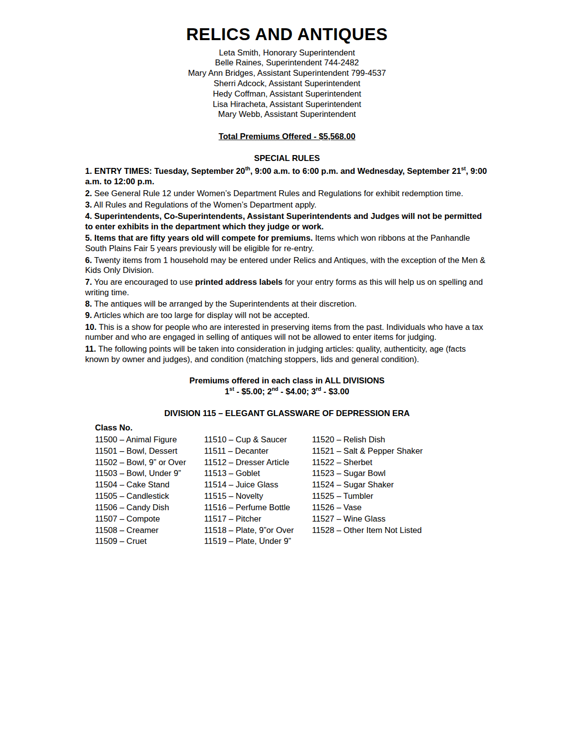RELICS AND ANTIQUES
Leta Smith, Honorary Superintendent
Belle Raines, Superintendent 744-2482
Mary Ann Bridges, Assistant Superintendent 799-4537
Sherri Adcock, Assistant Superintendent
Hedy Coffman, Assistant Superintendent
Lisa Hiracheta, Assistant Superintendent
Mary Webb, Assistant Superintendent
Total Premiums Offered - $5,568.00
SPECIAL RULES
1. ENTRY TIMES: Tuesday, September 20th, 9:00 a.m. to 6:00 p.m. and Wednesday, September 21st, 9:00 a.m. to 12:00 p.m.
2. See General Rule 12 under Women’s Department Rules and Regulations for exhibit redemption time.
3. All Rules and Regulations of the Women’s Department apply.
4. Superintendents, Co-Superintendents, Assistant Superintendents and Judges will not be permitted to enter exhibits in the department which they judge or work.
5. Items that are fifty years old will compete for premiums. Items which won ribbons at the Panhandle South Plains Fair 5 years previously will be eligible for re-entry.
6. Twenty items from 1 household may be entered under Relics and Antiques, with the exception of the Men & Kids Only Division.
7. You are encouraged to use printed address labels for your entry forms as this will help us on spelling and writing time.
8. The antiques will be arranged by the Superintendents at their discretion.
9. Articles which are too large for display will not be accepted.
10. This is a show for people who are interested in preserving items from the past. Individuals who have a tax number and who are engaged in selling of antiques will not be allowed to enter items for judging.
11. The following points will be taken into consideration in judging articles: quality, authenticity, age (facts known by owner and judges), and condition (matching stoppers, lids and general condition).
Premiums offered in each class in ALL DIVISIONS
1st - $5.00; 2nd - $4.00; 3rd - $3.00
DIVISION 115 – ELEGANT GLASSWARE OF DEPRESSION ERA
Class No.
| 11500 – Animal Figure | 11510 – Cup & Saucer | 11520 – Relish Dish |
| 11501 – Bowl, Dessert | 11511 – Decanter | 11521 – Salt & Pepper Shaker |
| 11502 – Bowl, 9” or Over | 11512 – Dresser Article | 11522 – Sherbet |
| 11503 – Bowl, Under 9” | 11513 – Goblet | 11523 – Sugar Bowl |
| 11504 – Cake Stand | 11514 – Juice Glass | 11524 – Sugar Shaker |
| 11505 – Candlestick | 11515 – Novelty | 11525 – Tumbler |
| 11506 – Candy Dish | 11516 – Perfume Bottle | 11526 – Vase |
| 11507 – Compote | 11517 – Pitcher | 11527 – Wine Glass |
| 11508 – Creamer | 11518 – Plate, 9”or Over | 11528 – Other Item Not Listed |
| 11509 – Cruet | 11519 – Plate, Under 9” | |